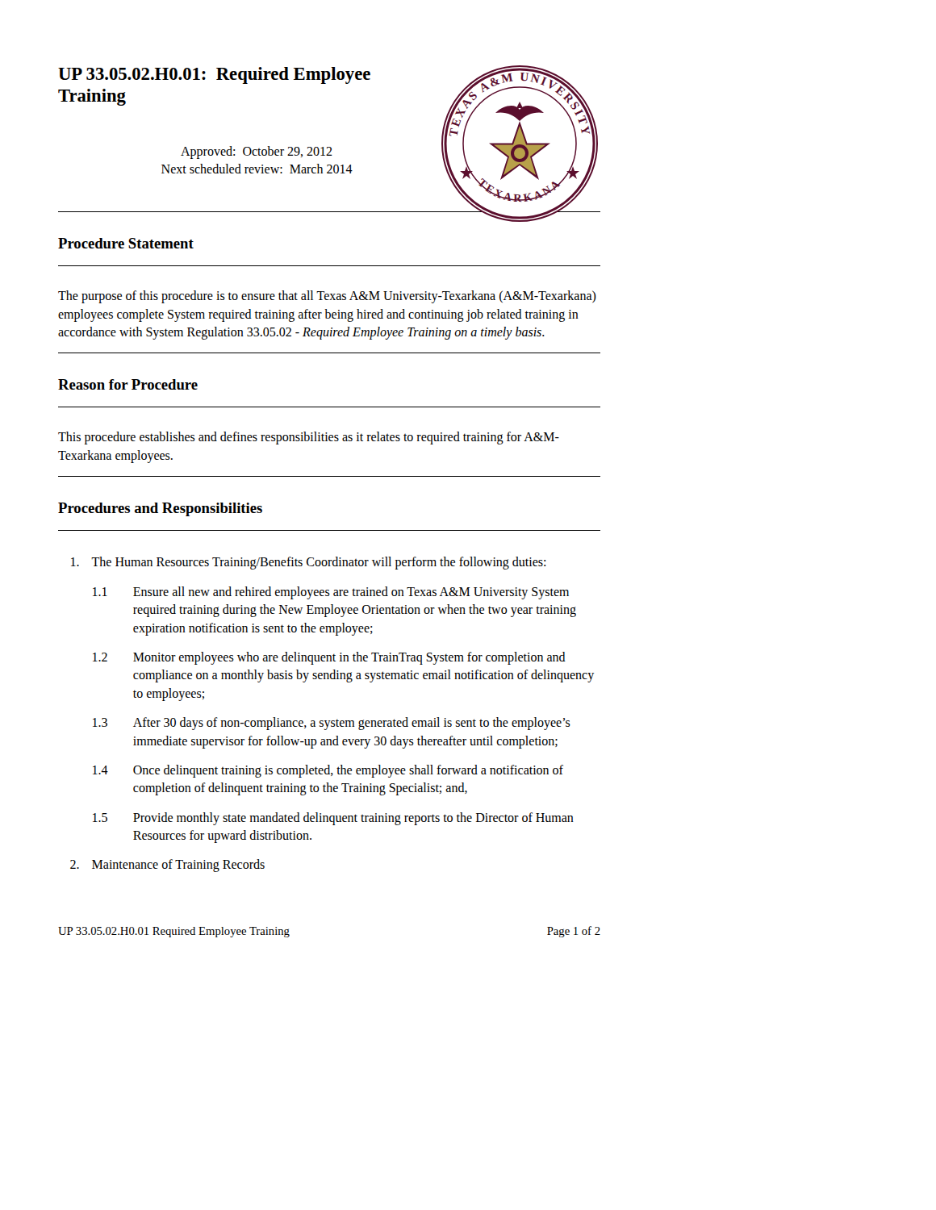TEXAS A&M UNIVERSITY TEXARKANA
UP 33.05.02.H0.01: Required Employee Training
Approved: October 29, 2012
Next scheduled review: March 2014
Procedure Statement
The purpose of this procedure is to ensure that all Texas A&M University-Texarkana (A&M-Texarkana) employees complete System required training after being hired and continuing job related training in accordance with System Regulation 33.05.02 - Required Employee Training on a timely basis.
Reason for Procedure
This procedure establishes and defines responsibilities as it relates to required training for A&M-Texarkana employees.
Procedures and Responsibilities
The Human Resources Training/Benefits Coordinator will perform the following duties:
1.1 Ensure all new and rehired employees are trained on Texas A&M University System required training during the New Employee Orientation or when the two year training expiration notification is sent to the employee;
1.2 Monitor employees who are delinquent in the TrainTraq System for completion and compliance on a monthly basis by sending a systematic email notification of delinquency to employees;
1.3 After 30 days of non-compliance, a system generated email is sent to the employee’s immediate supervisor for follow-up and every 30 days thereafter until completion;
1.4 Once delinquent training is completed, the employee shall forward a notification of completion of delinquent training to the Training Specialist; and,
1.5 Provide monthly state mandated delinquent training reports to the Director of Human Resources for upward distribution.
Maintenance of Training Records
UP 33.05.02.H0.01 Required Employee Training
Page 1 of 2